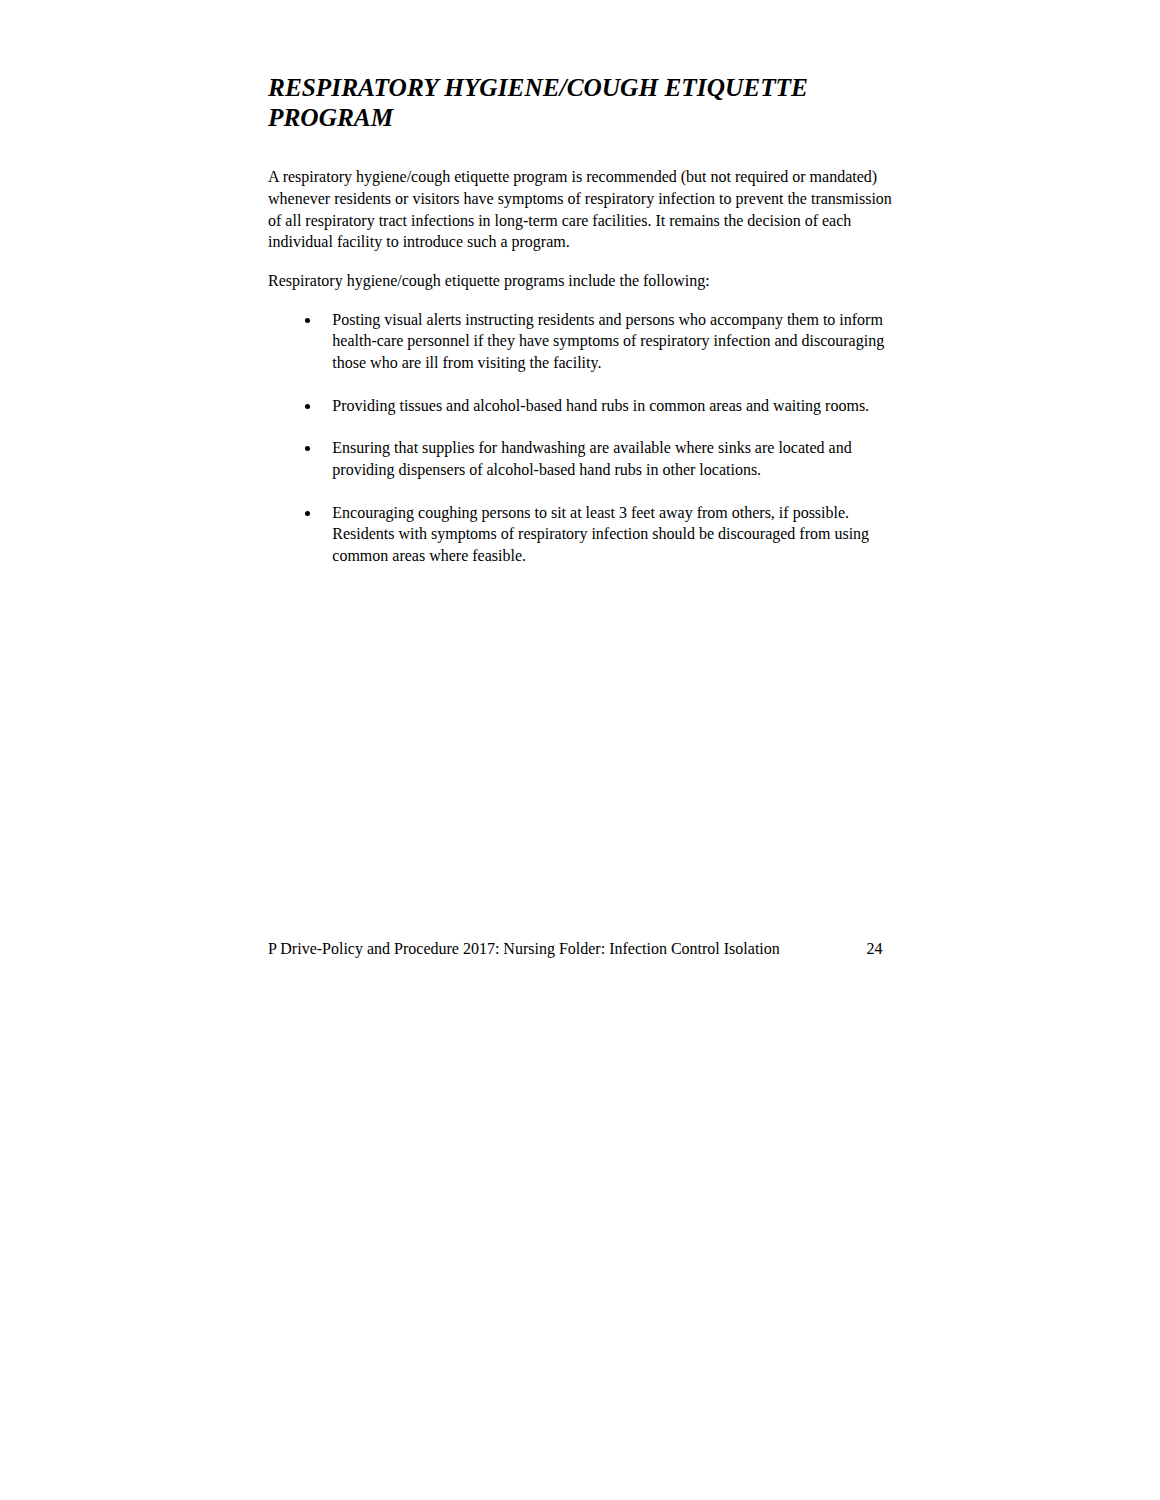RESPIRATORY HYGIENE/COUGH ETIQUETTE
PROGRAM
A respiratory hygiene/cough etiquette program is recommended (but not required or mandated) whenever residents or visitors have symptoms of respiratory infection to prevent the transmission of all respiratory tract infections in long-term care facilities. It remains the decision of each individual facility to introduce such a program.
Respiratory hygiene/cough etiquette programs include the following:
Posting visual alerts instructing residents and persons who accompany them to inform health-care personnel if they have symptoms of respiratory infection and discouraging those who are ill from visiting the facility.
Providing tissues and alcohol-based hand rubs in common areas and waiting rooms.
Ensuring that supplies for handwashing are available where sinks are located and providing dispensers of alcohol-based hand rubs in other locations.
Encouraging coughing persons to sit at least 3 feet away from others, if possible. Residents with symptoms of respiratory infection should be discouraged from using common areas where feasible.
P Drive-Policy and Procedure 2017: Nursing Folder: Infection Control Isolation 24